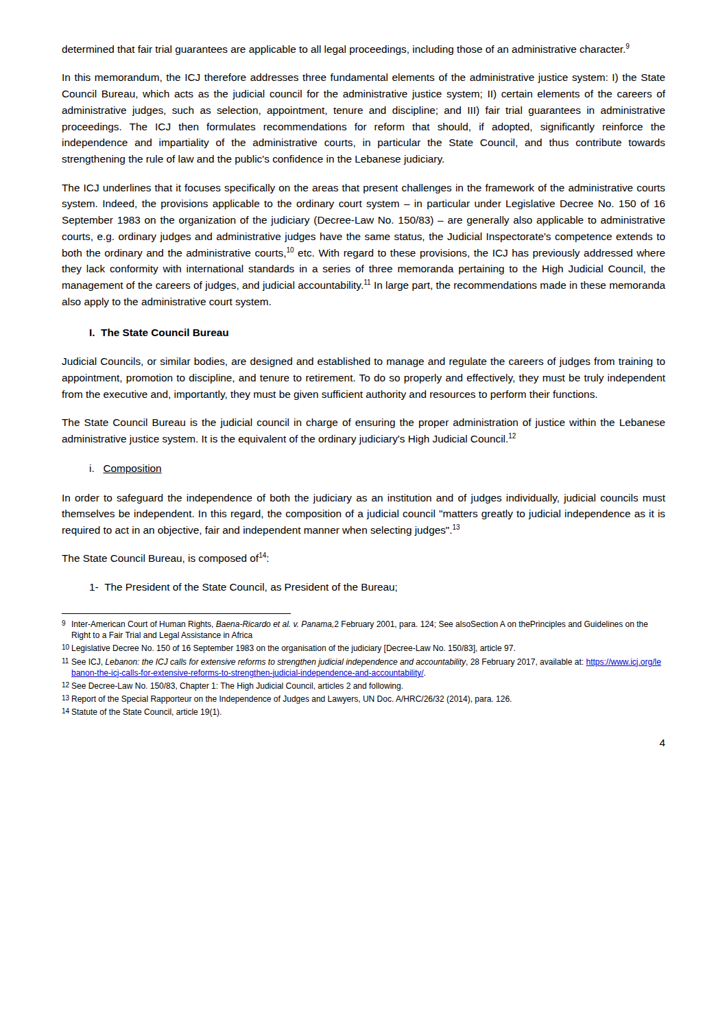determined that fair trial guarantees are applicable to all legal proceedings, including those of an administrative character.9
In this memorandum, the ICJ therefore addresses three fundamental elements of the administrative justice system: I) the State Council Bureau, which acts as the judicial council for the administrative justice system; II) certain elements of the careers of administrative judges, such as selection, appointment, tenure and discipline; and III) fair trial guarantees in administrative proceedings. The ICJ then formulates recommendations for reform that should, if adopted, significantly reinforce the independence and impartiality of the administrative courts, in particular the State Council, and thus contribute towards strengthening the rule of law and the public's confidence in the Lebanese judiciary.
The ICJ underlines that it focuses specifically on the areas that present challenges in the framework of the administrative courts system. Indeed, the provisions applicable to the ordinary court system – in particular under Legislative Decree No. 150 of 16 September 1983 on the organization of the judiciary (Decree-Law No. 150/83) – are generally also applicable to administrative courts, e.g. ordinary judges and administrative judges have the same status, the Judicial Inspectorate's competence extends to both the ordinary and the administrative courts,10 etc. With regard to these provisions, the ICJ has previously addressed where they lack conformity with international standards in a series of three memoranda pertaining to the High Judicial Council, the management of the careers of judges, and judicial accountability.11 In large part, the recommendations made in these memoranda also apply to the administrative court system.
I. The State Council Bureau
Judicial Councils, or similar bodies, are designed and established to manage and regulate the careers of judges from training to appointment, promotion to discipline, and tenure to retirement. To do so properly and effectively, they must be truly independent from the executive and, importantly, they must be given sufficient authority and resources to perform their functions.
The State Council Bureau is the judicial council in charge of ensuring the proper administration of justice within the Lebanese administrative justice system. It is the equivalent of the ordinary judiciary's High Judicial Council.12
i. Composition
In order to safeguard the independence of both the judiciary as an institution and of judges individually, judicial councils must themselves be independent. In this regard, the composition of a judicial council "matters greatly to judicial independence as it is required to act in an objective, fair and independent manner when selecting judges".13
The State Council Bureau, is composed of14:
1- The President of the State Council, as President of the Bureau;
9 Inter-American Court of Human Rights, Baena-Ricardo et al. v. Panama, 2 February 2001, para. 124; See alsoSection A on thePrinciples and Guidelines on the Right to a Fair Trial and Legal Assistance in Africa
10 Legislative Decree No. 150 of 16 September 1983 on the organisation of the judiciary [Decree-Law No. 150/83], article 97.
11 See ICJ, Lebanon: the ICJ calls for extensive reforms to strengthen judicial independence and accountability, 28 February 2017, available at: https://www.icj.org/lebanon-the-icj-calls-for-extensive-reforms-to-strengthen-judicial-independence-and-accountability/.
12 See Decree-Law No. 150/83, Chapter 1: The High Judicial Council, articles 2 and following.
13 Report of the Special Rapporteur on the Independence of Judges and Lawyers, UN Doc. A/HRC/26/32 (2014), para. 126.
14 Statute of the State Council, article 19(1).
4